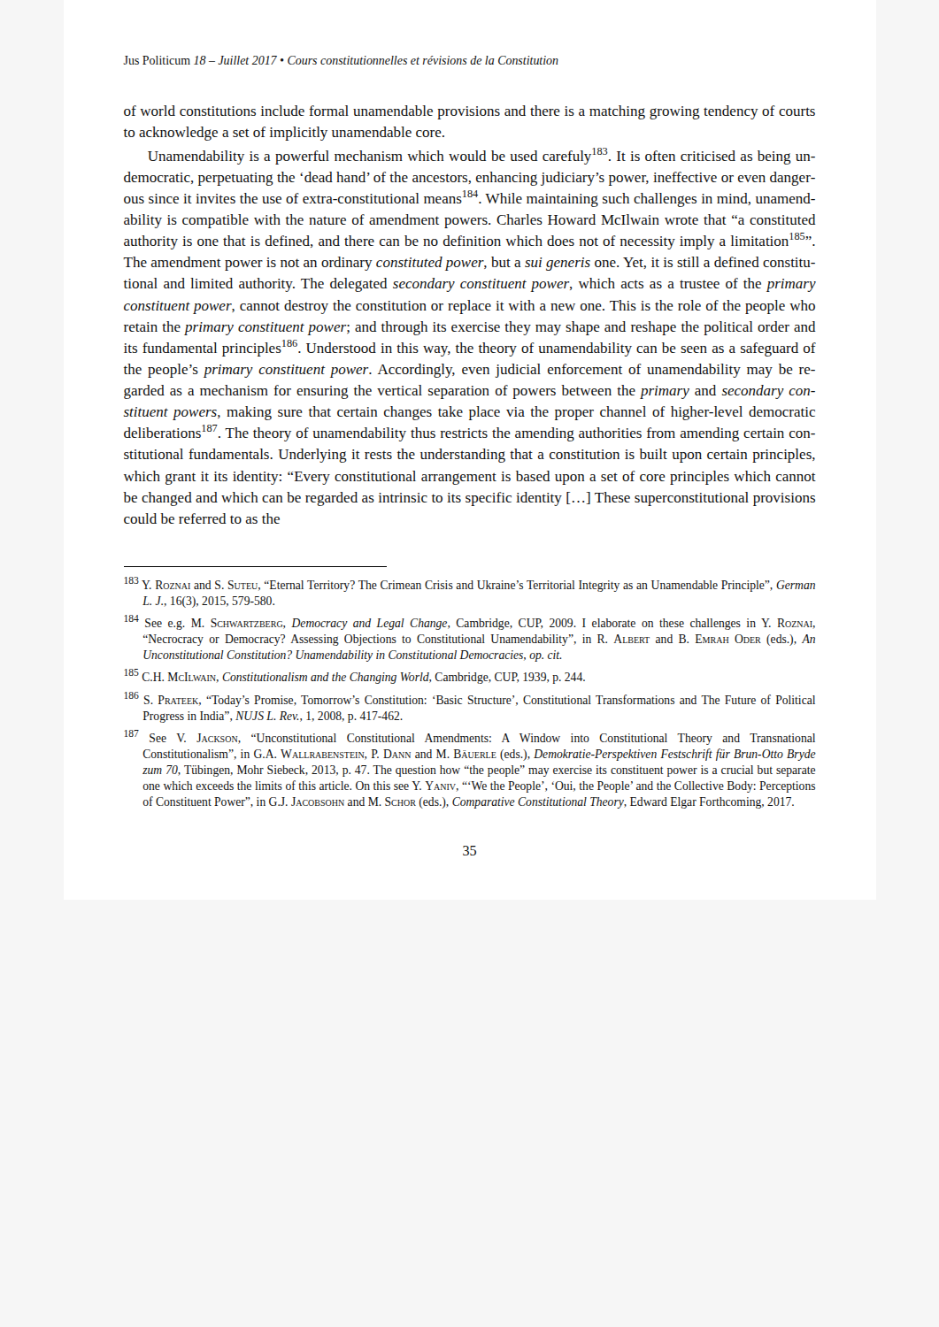Jus Politicum 18 – Juillet 2017 • Cours constitutionnelles et révisions de la Constitution
of world constitutions include formal unamendable provisions and there is a matching growing tendency of courts to acknowledge a set of implicitly unamendable core.
Unamendability is a powerful mechanism which would be used carefuly183. It is often criticised as being undemocratic, perpetuating the ‘dead hand’ of the ancestors, enhancing judiciary’s power, ineffective or even dangerous since it invites the use of extra-constitutional means184. While maintaining such challenges in mind, unamendability is compatible with the nature of amendment powers. Charles Howard McIlwain wrote that “a constituted authority is one that is defined, and there can be no definition which does not of necessity imply a limitation185”. The amendment power is not an ordinary constituted power, but a sui generis one. Yet, it is still a defined constitutional and limited authority. The delegated secondary constituent power, which acts as a trustee of the primary constituent power, cannot destroy the constitution or replace it with a new one. This is the role of the people who retain the primary constituent power; and through its exercise they may shape and reshape the political order and its fundamental principles186. Understood in this way, the theory of unamendability can be seen as a safeguard of the people’s primary constituent power. Accordingly, even judicial enforcement of unamendability may be regarded as a mechanism for ensuring the vertical separation of powers between the primary and secondary constituent powers, making sure that certain changes take place via the proper channel of higher-level democratic deliberations187. The theory of unamendability thus restricts the amending authorities from amending certain constitutional fundamentals. Underlying it rests the understanding that a constitution is built upon certain principles, which grant it its identity: “Every constitutional arrangement is based upon a set of core principles which cannot be changed and which can be regarded as intrinsic to its specific identity […] These superconstitutional provisions could be referred to as the
183 Y. Roznai and S. Suteu, “Eternal Territory? The Crimean Crisis and Ukraine’s Territorial Integrity as an Unamendable Principle”, German L. J., 16(3), 2015, 579-580.
184 See e.g. M. Schwartzberg, Democracy and Legal Change, Cambridge, CUP, 2009. I elaborate on these challenges in Y. Roznai, “Necrocracy or Democracy? Assessing Objections to Constitutional Unamendability”, in R. Albert and B. Emrah Oder (eds.), An Unconstitutional Constitution? Unamendability in Constitutional Democracies, op. cit.
185 C.H. McIlwain, Constitutionalism and the Changing World, Cambridge, CUP, 1939, p. 244.
186 S. Prateek, “Today’s Promise, Tomorrow’s Constitution: ‘Basic Structure’, Constitutional Transformations and The Future of Political Progress in India”, NUJS L. Rev., 1, 2008, p. 417-462.
187 See V. Jackson, “Unconstitutional Constitutional Amendments: A Window into Constitutional Theory and Transnational Constitutionalism”, in G.A. Wallrabenstein, P. Dann and M. Bäuerle (eds.), Demokratie-Perspektiven Festschrift für Brun-Otto Bryde zum 70, Tübingen, Mohr Siebeck, 2013, p. 47. The question how “the people” may exercise its constituent power is a crucial but separate one which exceeds the limits of this article. On this see Y. Yaniv, “‘We the People’, ‘Oui, the People’ and the Collective Body: Perceptions of Constituent Power”, in G.J. Jacobsohn and M. Schor (eds.), Comparative Constitutional Theory, Edward Elgar Forthcoming, 2017.
35